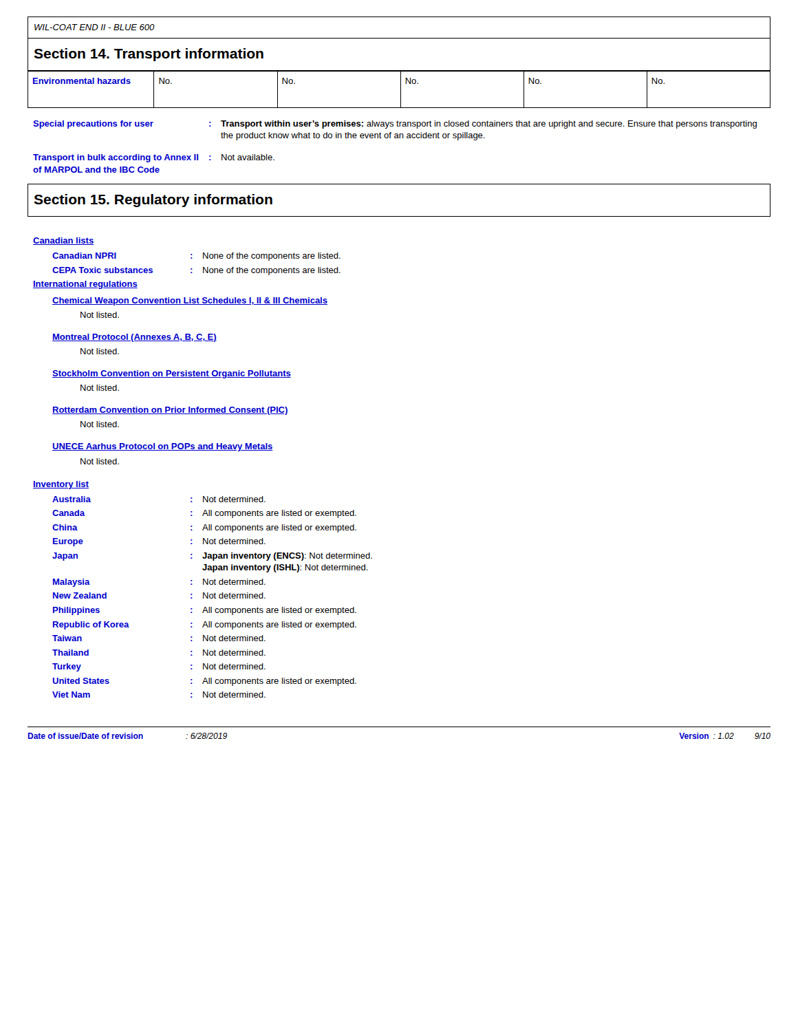WIL-COAT END II - BLUE 600
Section 14. Transport information
| Environmental hazards | No. | No. | No. | No. | No. |
Special precautions for user
:
Transport within user’s premises: always transport in closed containers that are upright and secure. Ensure that persons transporting the product know what to do in the event of an accident or spillage.
Transport in bulk according to Annex II of MARPOL and the IBC Code
:
Not available.
Section 15. Regulatory information
Canadian lists
Canadian NPRI
:
None of the components are listed.
CEPA Toxic substances
:
None of the components are listed.
International regulations
Chemical Weapon Convention List Schedules I, II & III Chemicals
Not listed.
Montreal Protocol (Annexes A, B, C, E)
Not listed.
Stockholm Convention on Persistent Organic Pollutants
Not listed.
Rotterdam Convention on Prior Informed Consent (PIC)
Not listed.
UNECE Aarhus Protocol on POPs and Heavy Metals
Not listed.
Inventory list
Australia
:
Not determined.
Canada
:
All components are listed or exempted.
China
:
All components are listed or exempted.
Europe
:
Not determined.
Japan
:
Japan inventory (ENCS): Not determined.
Japan inventory (ISHL): Not determined.
Malaysia
:
Not determined.
New Zealand
:
Not determined.
Philippines
:
All components are listed or exempted.
Republic of Korea
:
All components are listed or exempted.
Taiwan
:
Not determined.
Thailand
:
Not determined.
Turkey
:
Not determined.
United States
:
All components are listed or exempted.
Viet Nam
:
Not determined.
Date of issue/Date of revision
: 6/28/2019
Version: 1.029/10